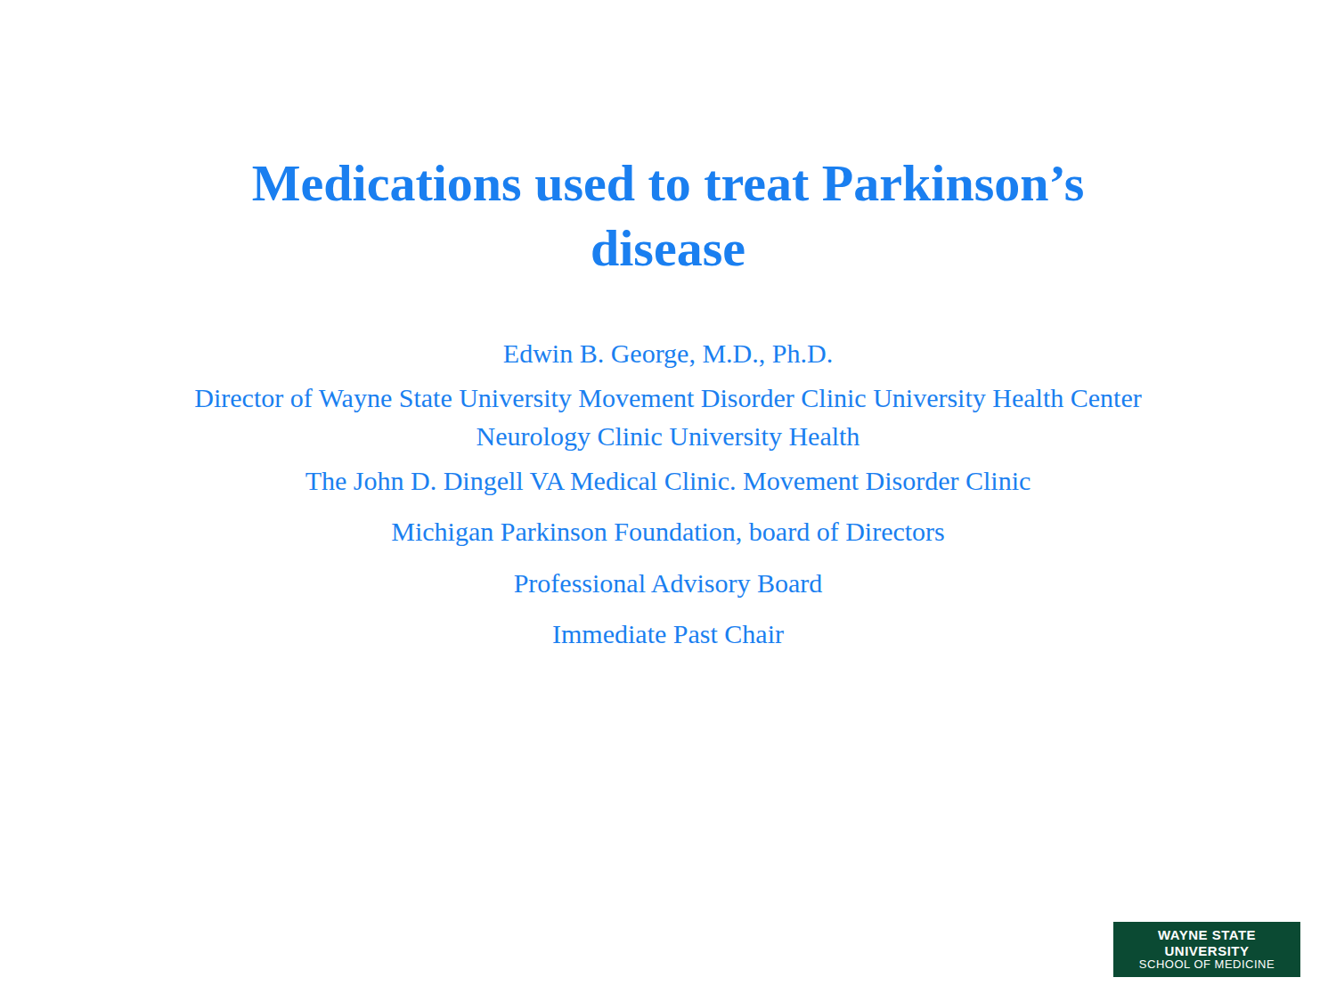Medications used to treat Parkinson’s disease
Edwin B. George, M.D., Ph.D.
Director of Wayne State University Movement Disorder Clinic University Health Center Neurology Clinic University Health
The John D. Dingell VA Medical Clinic. Movement Disorder Clinic
Michigan Parkinson Foundation, board of Directors
Professional Advisory Board
Immediate Past Chair
WAYNE STATE UNIVERSITY SCHOOL OF MEDICINE